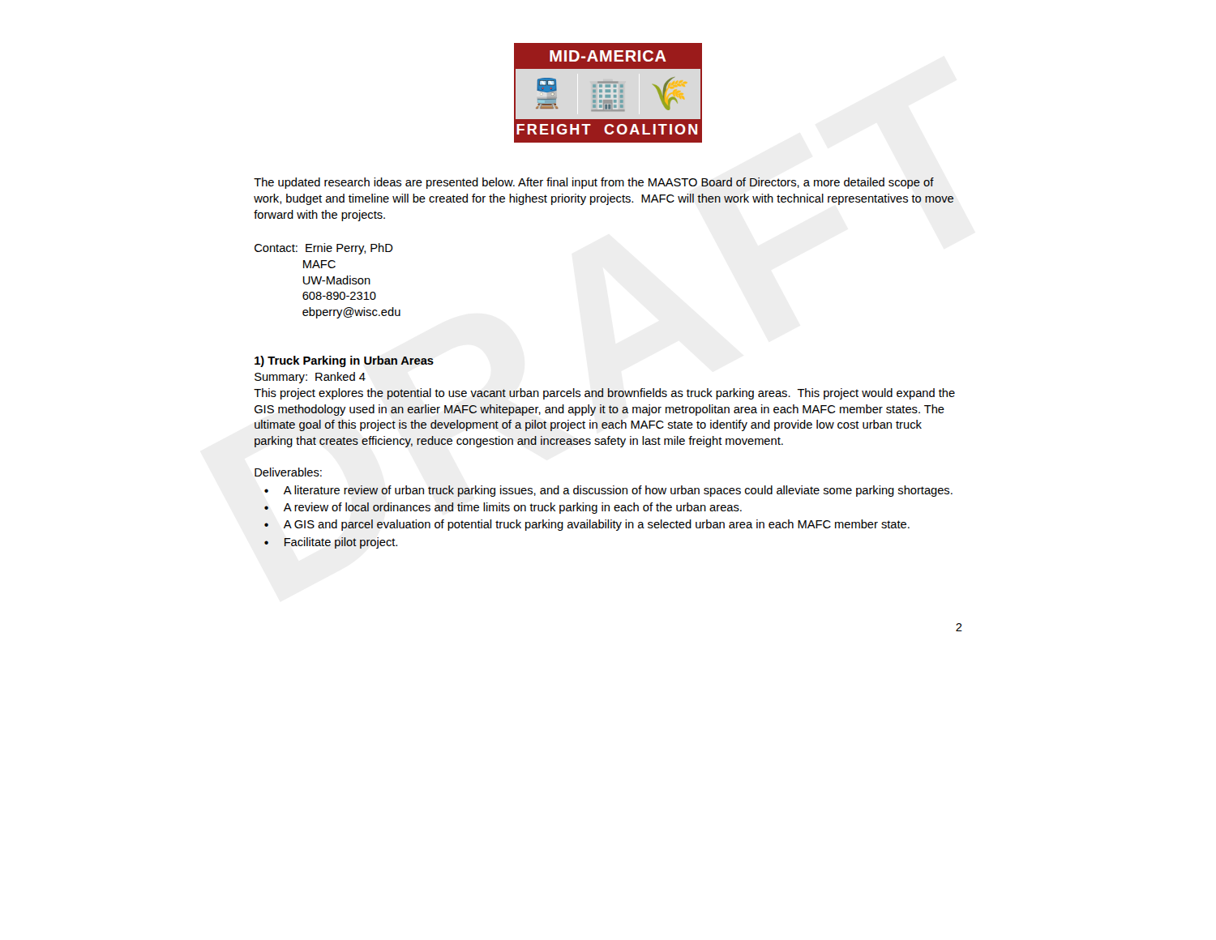DRAFT
MID-AMERICA
🚆
🏢
🌾
FREIGHT COALITION
The updated research ideas are presented below. After final input from the MAASTO Board of Directors, a more detailed scope of work, budget and timeline will be created for the highest priority projects. MAFC will then work with technical representatives to move forward with the projects.
Contact: Ernie Perry, PhD
MAFC
UW-Madison
608-890-2310
ebperry@wisc.edu
1) Truck Parking in Urban Areas
Summary: Ranked 4
This project explores the potential to use vacant urban parcels and brownfields as truck parking areas. This project would expand the GIS methodology used in an earlier MAFC whitepaper, and apply it to a major metropolitan area in each MAFC member states. The ultimate goal of this project is the development of a pilot project in each MAFC state to identify and provide low cost urban truck parking that creates efficiency, reduce congestion and increases safety in last mile freight movement.
Deliverables:
A literature review of urban truck parking issues, and a discussion of how urban spaces could alleviate some parking shortages.
A review of local ordinances and time limits on truck parking in each of the urban areas.
A GIS and parcel evaluation of potential truck parking availability in a selected urban area in each MAFC member state.
Facilitate pilot project.
2